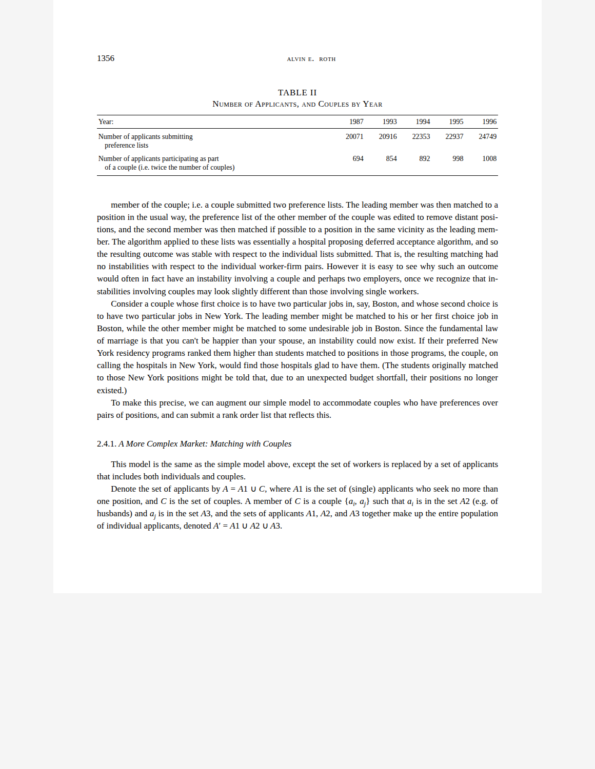1356 alvin e. roth
TABLE II Number of Applicants, and Couples by Year
| Year: | 1987 | 1993 | 1994 | 1995 | 1996 |
| --- | --- | --- | --- | --- | --- |
| Number of applicants submitting preference lists | 20071 | 20916 | 22353 | 22937 | 24749 |
| Number of applicants participating as part of a couple (i.e. twice the number of couples) | 694 | 854 | 892 | 998 | 1008 |
member of the couple; i.e. a couple submitted two preference lists. The leading member was then matched to a position in the usual way, the preference list of the other member of the couple was edited to remove distant positions, and the second member was then matched if possible to a position in the same vicinity as the leading member. The algorithm applied to these lists was essentially a hospital proposing deferred acceptance algorithm, and so the resulting outcome was stable with respect to the individual lists submitted. That is, the resulting matching had no instabilities with respect to the individual worker-firm pairs. However it is easy to see why such an outcome would often in fact have an instability involving a couple and perhaps two employers, once we recognize that instabilities involving couples may look slightly different than those involving single workers.
Consider a couple whose first choice is to have two particular jobs in, say, Boston, and whose second choice is to have two particular jobs in New York. The leading member might be matched to his or her first choice job in Boston, while the other member might be matched to some undesirable job in Boston. Since the fundamental law of marriage is that you can't be happier than your spouse, an instability could now exist. If their preferred New York residency programs ranked them higher than students matched to positions in those programs, the couple, on calling the hospitals in New York, would find those hospitals glad to have them. (The students originally matched to those New York positions might be told that, due to an unexpected budget shortfall, their positions no longer existed.)
To make this precise, we can augment our simple model to accommodate couples who have preferences over pairs of positions, and can submit a rank order list that reflects this.
2.4.1. A More Complex Market: Matching with Couples
This model is the same as the simple model above, except the set of workers is replaced by a set of applicants that includes both individuals and couples.
Denote the set of applicants by A = A1 ∪ C, where A1 is the set of (single) applicants who seek no more than one position, and C is the set of couples. A member of C is a couple {ai, aj} such that ai is in the set A2 (e.g. of husbands) and aj is in the set A3, and the sets of applicants A1, A2, and A3 together make up the entire population of individual applicants, denoted A′ = A1 ∪ A2 ∪ A3.